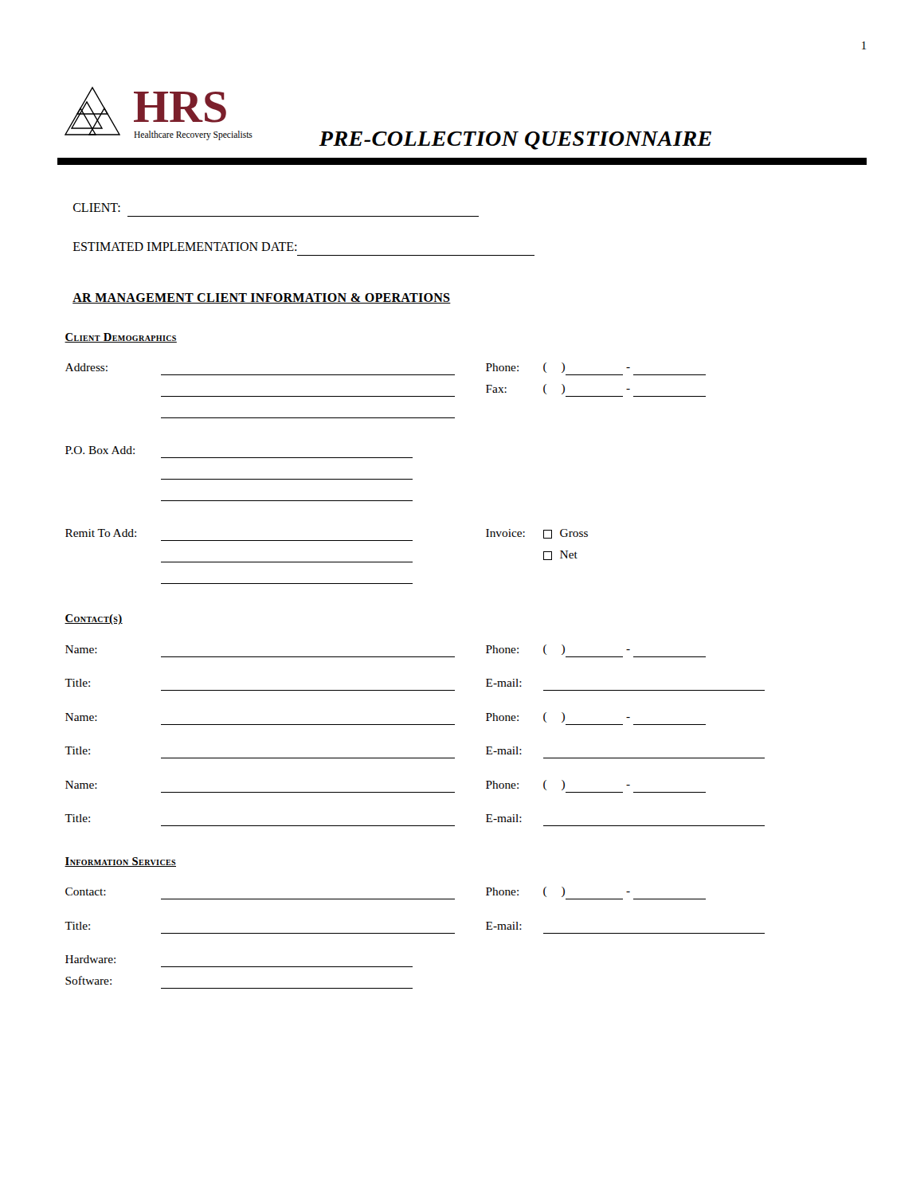1
HRS Healthcare Recovery Specialists
PRE-COLLECTION QUESTIONNAIRE
CLIENT:
ESTIMATED IMPLEMENTATION DATE:
AR MANAGEMENT CLIENT INFORMATION & OPERATIONS
Client Demographics
| Address: | | | Phone: | ( ) - |
| | | | Fax: | ( ) - |
| P.O. Box Add: | | | | |
| Remit To Add: | | | Invoice: | Gross |
| | | | | Net |
Contact(s)
| Name: | | | Phone: | ( ) - |
| Title: | | | E-mail: | |
| Name: | | | Phone: | ( ) - |
| Title: | | | E-mail: | |
| Name: | | | Phone: | ( ) - |
| Title: | | | E-mail: | |
Information Services
| Contact: | | | Phone: | ( ) - |
| Title: | | | E-mail: | |
| Hardware: | | | | |
| Software: | | | | |